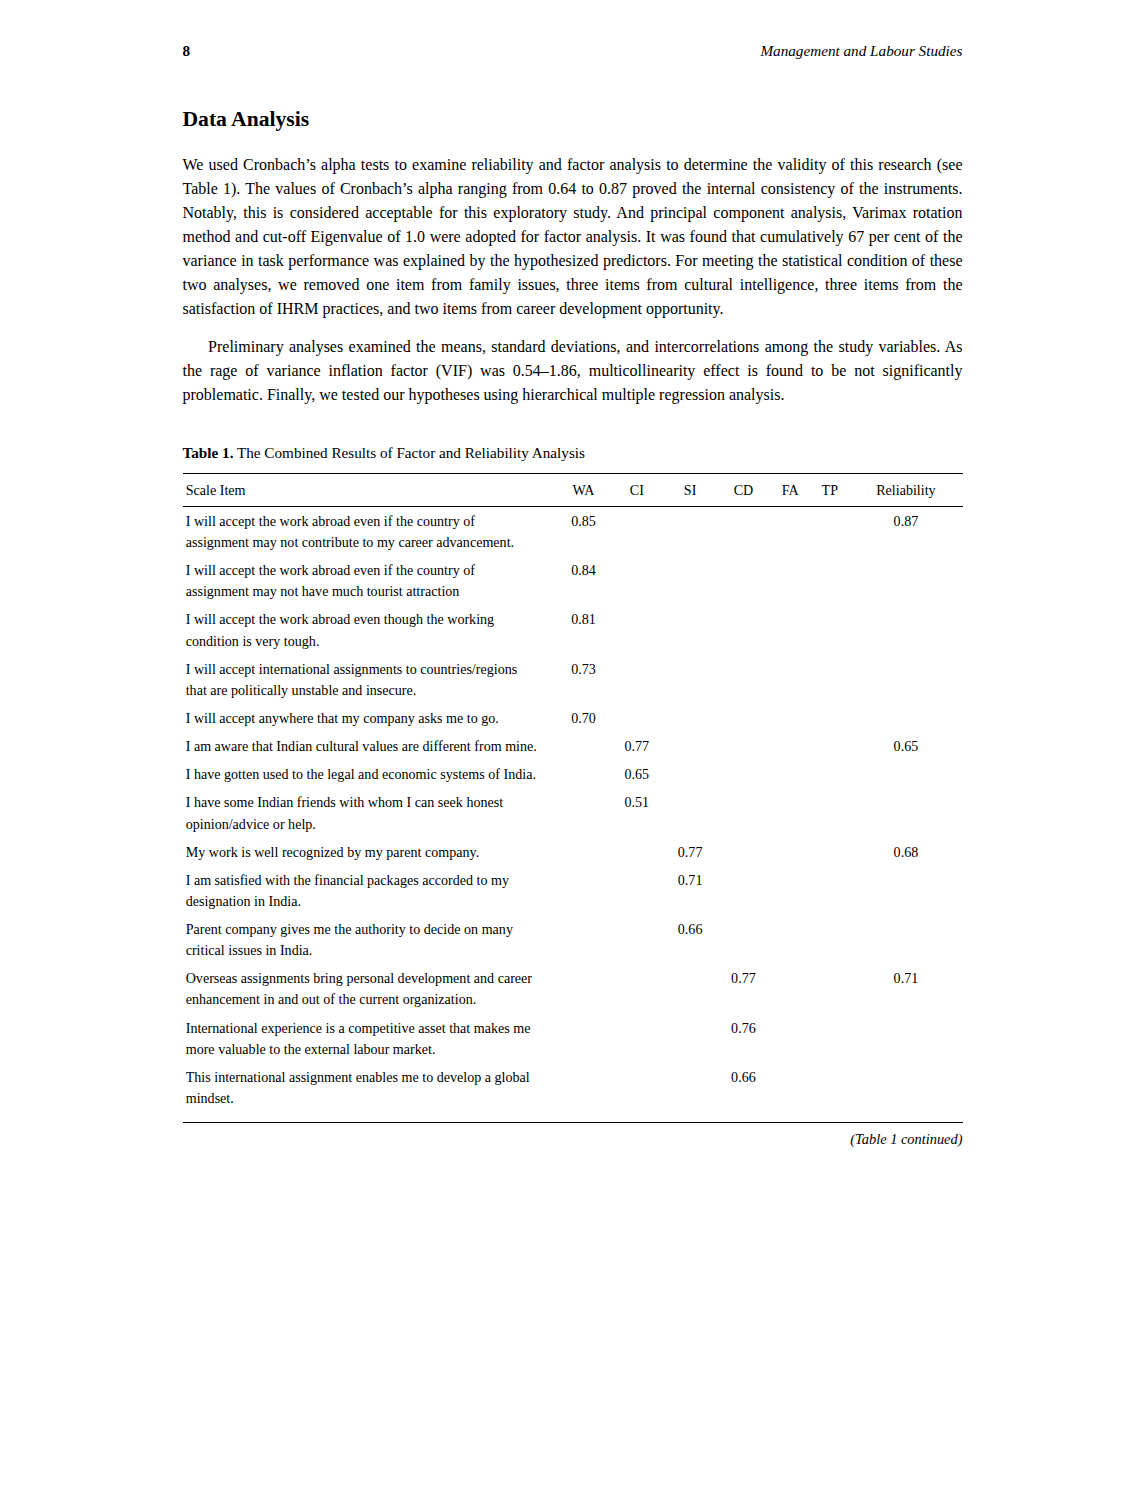8 Management and Labour Studies
Data Analysis
We used Cronbach’s alpha tests to examine reliability and factor analysis to determine the validity of this research (see Table 1). The values of Cronbach’s alpha ranging from 0.64 to 0.87 proved the internal consistency of the instruments. Notably, this is considered acceptable for this exploratory study. And principal component analysis, Varimax rotation method and cut-off Eigenvalue of 1.0 were adopted for factor analysis. It was found that cumulatively 67 per cent of the variance in task performance was explained by the hypothesized predictors. For meeting the statistical condition of these two analyses, we removed one item from family issues, three items from cultural intelligence, three items from the satisfaction of IHRM practices, and two items from career development opportunity.
Preliminary analyses examined the means, standard deviations, and intercorrelations among the study variables. As the rage of variance inflation factor (VIF) was 0.54–1.86, multicollinearity effect is found to be not significantly problematic. Finally, we tested our hypotheses using hierarchical multiple regression analysis.
Table 1. The Combined Results of Factor and Reliability Analysis
| Scale Item | WA | CI | SI | CD | FA | TP | Reliability |
| --- | --- | --- | --- | --- | --- | --- | --- |
| I will accept the work abroad even if the country of assignment may not contribute to my career advancement. | 0.85 | | | | | | 0.87 |
| I will accept the work abroad even if the country of assignment may not have much tourist attraction | 0.84 | | | | | | |
| I will accept the work abroad even though the working condition is very tough. | 0.81 | | | | | | |
| I will accept international assignments to countries/regions that are politically unstable and insecure. | 0.73 | | | | | | |
| I will accept anywhere that my company asks me to go. | 0.70 | | | | | | |
| I am aware that Indian cultural values are different from mine. | | 0.77 | | | | | 0.65 |
| I have gotten used to the legal and economic systems of India. | | 0.65 | | | | | |
| I have some Indian friends with whom I can seek honest opinion/advice or help. | | 0.51 | | | | | |
| My work is well recognized by my parent company. | | | 0.77 | | | | 0.68 |
| I am satisfied with the financial packages accorded to my designation in India. | | | 0.71 | | | | |
| Parent company gives me the authority to decide on many critical issues in India. | | | 0.66 | | | | |
| Overseas assignments bring personal development and career enhancement in and out of the current organization. | | | | 0.77 | | | 0.71 |
| International experience is a competitive asset that makes me more valuable to the external labour market. | | | | 0.76 | | | |
| This international assignment enables me to develop a global mindset. | | | | 0.66 | | | |
(Table 1 continued)